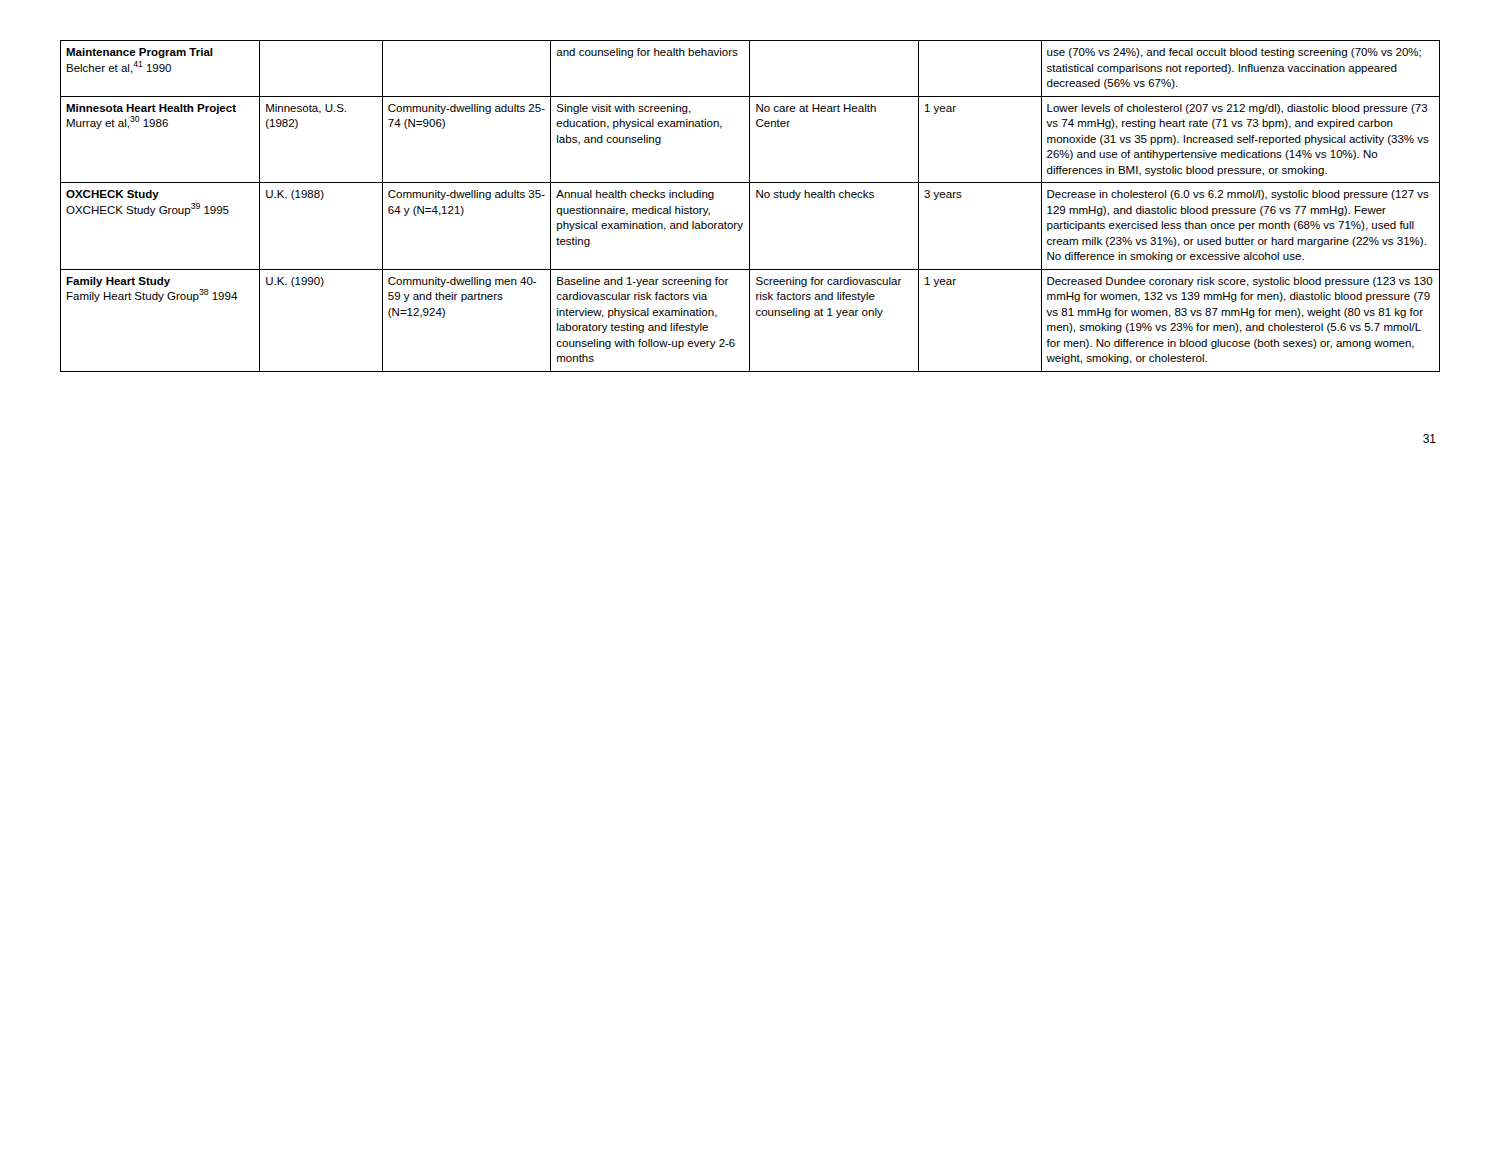| Maintenance Program Trial Belcher et al, 41 1990 | | | and counseling for health behaviors | | | use (70% vs 24%), and fecal occult blood testing screening (70% vs 20%; statistical comparisons not reported). Influenza vaccination appeared decreased (56% vs 67%). |
| Minnesota Heart Health Project Murray et al, 30 1986 | Minnesota, U.S. (1982) | Community-dwelling adults 25-74 (N=906) | Single visit with screening, education, physical examination, labs, and counseling | No care at Heart Health Center | 1 year | Lower levels of cholesterol (207 vs 212 mg/dl), diastolic blood pressure (73 vs 74 mmHg), resting heart rate (71 vs 73 bpm), and expired carbon monoxide (31 vs 35 ppm). Increased self-reported physical activity (33% vs 26%) and use of antihypertensive medications (14% vs 10%). No differences in BMI, systolic blood pressure, or smoking. |
| OXCHECK Study OXCHECK Study Group 39 1995 | U.K. (1988) | Community-dwelling adults 35-64 y (N=4,121) | Annual health checks including questionnaire, medical history, physical examination, and laboratory testing | No study health checks | 3 years | Decrease in cholesterol (6.0 vs 6.2 mmol/l), systolic blood pressure (127 vs 129 mmHg), and diastolic blood pressure (76 vs 77 mmHg). Fewer participants exercised less than once per month (68% vs 71%), used full cream milk (23% vs 31%), or used butter or hard margarine (22% vs 31%). No difference in smoking or excessive alcohol use. |
| Family Heart Study Family Heart Study Group 38 1994 | U.K. (1990) | Community-dwelling men 40-59 y and their partners (N=12,924) | Baseline and 1-year screening for cardiovascular risk factors via interview, physical examination, laboratory testing and lifestyle counseling with follow-up every 2-6 months | Screening for cardiovascular risk factors and lifestyle counseling at 1 year only | 1 year | Decreased Dundee coronary risk score, systolic blood pressure (123 vs 130 mmHg for women, 132 vs 139 mmHg for men), diastolic blood pressure (79 vs 81 mmHg for women, 83 vs 87 mmHg for men), weight (80 vs 81 kg for men), smoking (19% vs 23% for men), and cholesterol (5.6 vs 5.7 mmol/L for men). No difference in blood glucose (both sexes) or, among women, weight, smoking, or cholesterol. |
31